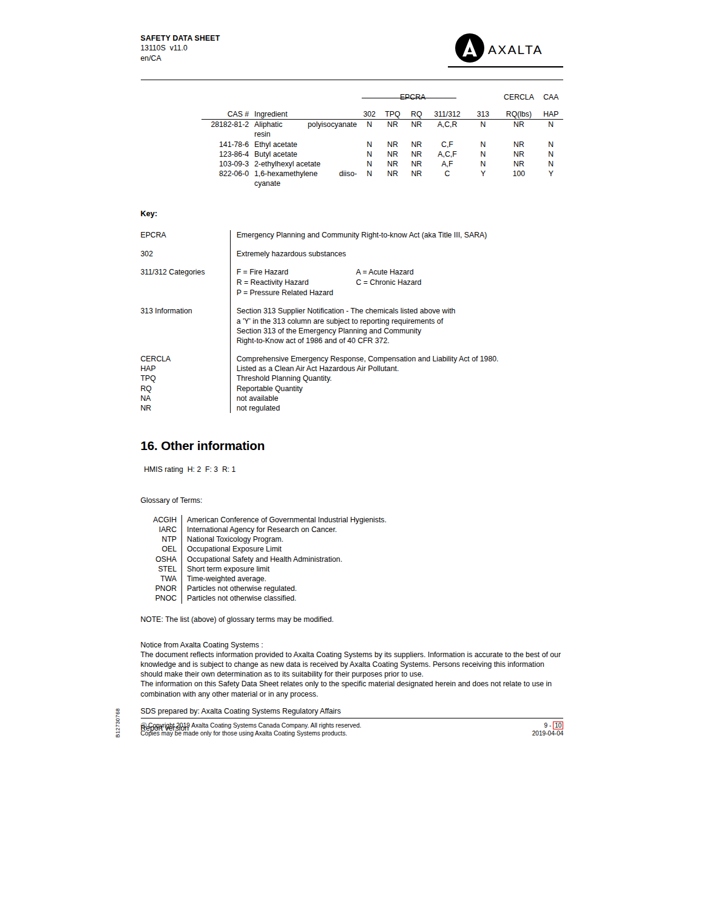SAFETY DATA SHEET
13110S v11.0
en/CA
AXALTA
| | | EPCRA | | CERCLA | CAA |
| CAS # | Ingredient | 302 | TPQ | RQ | 311/312 | 313 | RQ(lbs) | HAP |
| 28182-81-2 | Aliphatic polyisocyanate | N | NR | NR | A,C,R | N | NR | N |
| | resin | |
| 141-78-6 | Ethyl acetate | N | NR | NR | C,F | N | NR | N |
| 123-86-4 | Butyl acetate | N | NR | NR | A,C,F | N | NR | N |
| 103-09-3 | 2-ethylhexyl acetate | N | NR | NR | A,F | N | NR | N |
| 822-06-0 | 1,6-hexamethylene diiso- | N | NR | NR | C | Y | 100 | Y |
| | cyanate | |
Key:
| EPCRA | Emergency Planning and Community Right-to-know Act (aka Title III, SARA) |
| 302 | Extremely hazardous substances |
| 311/312 Categories | F = Fire Hazard A = Acute Hazard R = Reactivity Hazard C = Chronic Hazard P = Pressure Related Hazard |
| 313 Information | Section 313 Supplier Notification - The chemicals listed above with a 'Y' in the 313 column are subject to reporting requirements of Section 313 of the Emergency Planning and Community Right-to-Know act of 1986 and of 40 CFR 372. |
| CERCLA | Comprehensive Emergency Response, Compensation and Liability Act of 1980. |
| HAP | Listed as a Clean Air Act Hazardous Air Pollutant. |
| TPQ | Threshold Planning Quantity. |
| RQ | Reportable Quantity |
| NA | not available |
| NR | not regulated |
16. Other information
HMIS rating H: 2 F: 3 R: 1
Glossary of Terms:
| ACGIH | American Conference of Governmental Industrial Hygienists. |
| IARC | International Agency for Research on Cancer. |
| NTP | National Toxicology Program. |
| OEL | Occupational Exposure Limit |
| OSHA | Occupational Safety and Health Administration. |
| STEL | Short term exposure limit |
| TWA | Time-weighted average. |
| PNOR | Particles not otherwise regulated. |
| PNOC | Particles not otherwise classified. |
NOTE: The list (above) of glossary terms may be modified.
Notice from Axalta Coating Systems :
The document reflects information provided to Axalta Coating Systems by its suppliers. Information is accurate to the best of our knowledge and is subject to change as new data is received by Axalta Coating Systems. Persons receiving this information should make their own determination as to its suitability for their purposes prior to use.
The information on this Safety Data Sheet relates only to the specific material designated herein and does not relate to use in combination with any other material or in any process.
SDS prepared by: Axalta Coating Systems Regulatory Affairs
Report version
Ⓒ Copyright 2019 Axalta Coating Systems Canada Company. All rights reserved.
Copies may be made only for those using Axalta Coating Systems products.
9 - 10
2019-04-04
B12730768